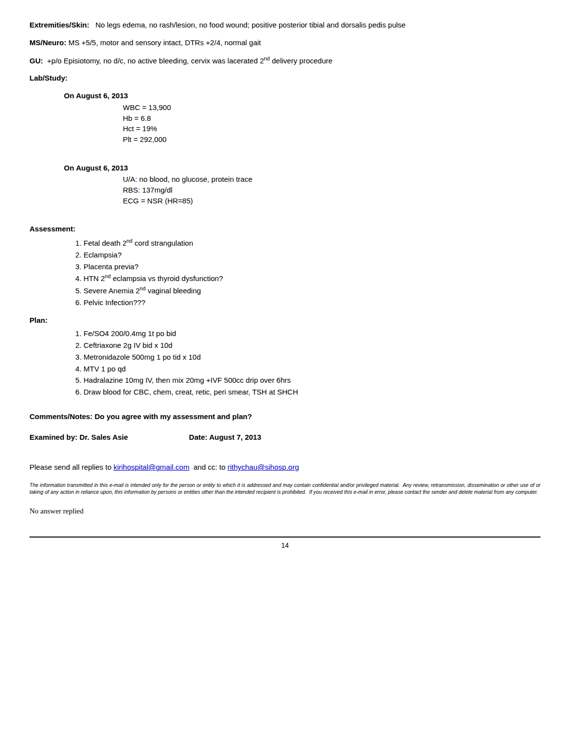Extremities/Skin: No legs edema, no rash/lesion, no food wound; positive posterior tibial and dorsalis pedis pulse
MS/Neuro: MS +5/5, motor and sensory intact, DTRs +2/4, normal gait
GU: +p/o Episiotomy, no d/c, no active bleeding, cervix was lacerated 2nd delivery procedure
Lab/Study:
On August 6, 2013
WBC = 13,900
Hb = 6.8
Hct = 19%
Plt = 292,000
On August 6, 2013
U/A: no blood, no glucose, protein trace
RBS: 137mg/dl
ECG = NSR (HR=85)
Assessment:
Fetal death 2nd cord strangulation
Eclampsia?
Placenta previa?
HTN 2nd eclampsia vs thyroid dysfunction?
Severe Anemia 2nd vaginal bleeding
Pelvic Infection???
Plan:
Fe/SO4 200/0.4mg 1t po bid
Ceftriaxone 2g IV bid x 10d
Metronidazole 500mg 1 po tid x 10d
MTV 1 po qd
Hadralazine 10mg IV, then mix 20mg +IVF 500cc drip over 6hrs
Draw blood for CBC, chem, creat, retic, peri smear, TSH at SHCH
Comments/Notes: Do you agree with my assessment and plan?
Examined by: Dr. Sales Asie Date: August 7, 2013
Please send all replies to kirihospital@gmail.com and cc: to rithychau@sihosp.org
The information transmitted in this e-mail is intended only for the person or entity to which it is addressed and may contain confidential and/or privileged material. Any review, retransmission, dissemination or other use of or taking of any action in reliance upon, this information by persons or entities other than the intended recipient is prohibited. If you received this e-mail in error, please contact the sender and delete material from any computer.
No answer replied
14